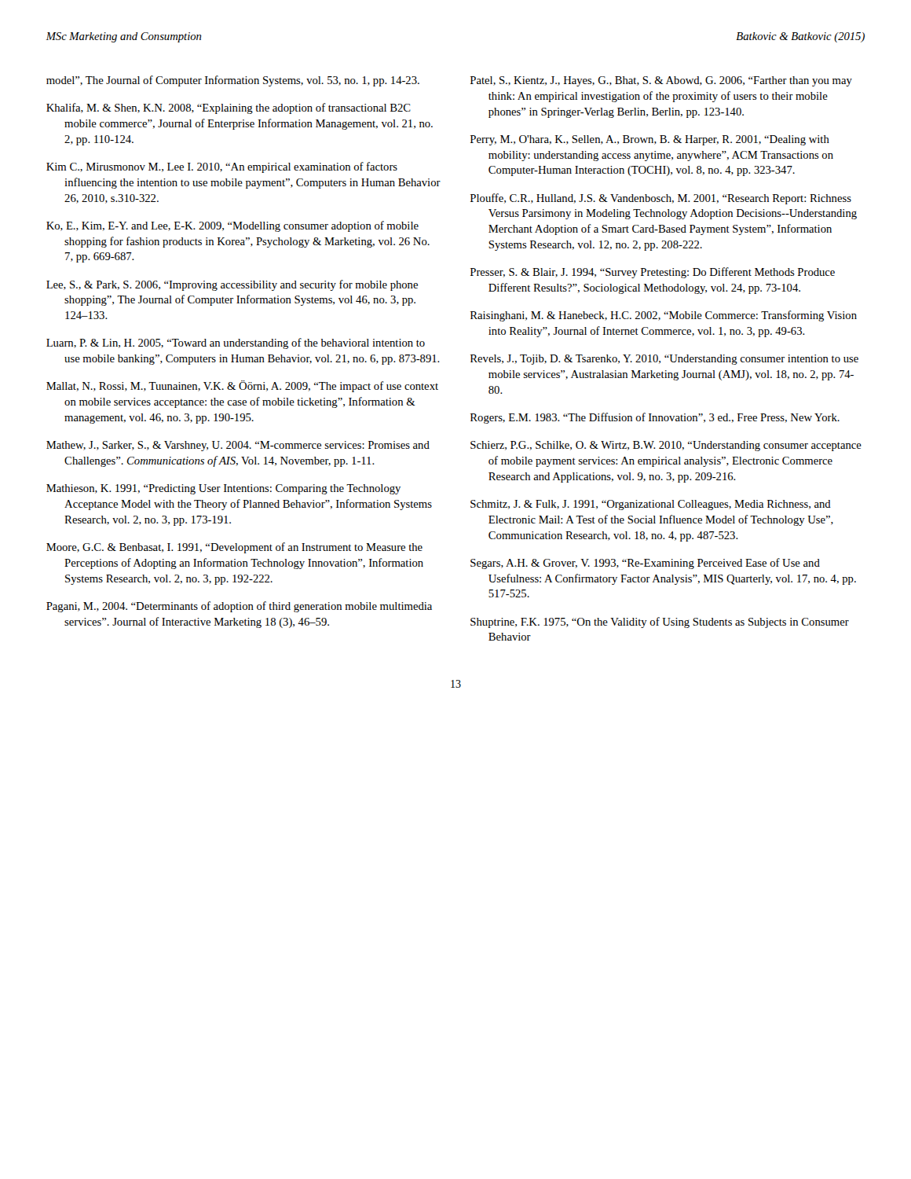MSc Marketing and Consumption Batkovic & Batkovic (2015)
model”, The Journal of Computer Information Systems, vol. 53, no. 1, pp. 14-23.
Khalifa, M. & Shen, K.N. 2008, “Explaining the adoption of transactional B2C mobile commerce”, Journal of Enterprise Information Management, vol. 21, no. 2, pp. 110-124.
Kim C., Mirusmonov M., Lee I. 2010, “An empirical examination of factors influencing the intention to use mobile payment”, Computers in Human Behavior 26, 2010, s.310-322.
Ko, E., Kim, E-Y. and Lee, E-K. 2009, “Modelling consumer adoption of mobile shopping for fashion products in Korea”, Psychology & Marketing, vol. 26 No. 7, pp. 669-687.
Lee, S., & Park, S. 2006, “Improving accessibility and security for mobile phone shopping”, The Journal of Computer Information Systems, vol 46, no. 3, pp. 124–133.
Luarn, P. & Lin, H. 2005, “Toward an understanding of the behavioral intention to use mobile banking”, Computers in Human Behavior, vol. 21, no. 6, pp. 873-891.
Mallat, N., Rossi, M., Tuunainen, V.K. & Öörni, A. 2009, “The impact of use context on mobile services acceptance: the case of mobile ticketing”, Information & management, vol. 46, no. 3, pp. 190-195.
Mathew, J., Sarker, S., & Varshney, U. 2004. “M-commerce services: Promises and Challenges”. Communications of AIS, Vol. 14, November, pp. 1-11.
Mathieson, K. 1991, “Predicting User Intentions: Comparing the Technology Acceptance Model with the Theory of Planned Behavior”, Information Systems Research, vol. 2, no. 3, pp. 173-191.
Moore, G.C. & Benbasat, I. 1991, “Development of an Instrument to Measure the Perceptions of Adopting an Information Technology Innovation”, Information Systems Research, vol. 2, no. 3, pp. 192-222.
Pagani, M., 2004. “Determinants of adoption of third generation mobile multimedia services”. Journal of Interactive Marketing 18 (3), 46–59.
Patel, S., Kientz, J., Hayes, G., Bhat, S. & Abowd, G. 2006, “Farther than you may think: An empirical investigation of the proximity of users to their mobile phones” in Springer-Verlag Berlin, Berlin, pp. 123-140.
Perry, M., O'hara, K., Sellen, A., Brown, B. & Harper, R. 2001, “Dealing with mobility: understanding access anytime, anywhere”, ACM Transactions on Computer-Human Interaction (TOCHI), vol. 8, no. 4, pp. 323-347.
Plouffe, C.R., Hulland, J.S. & Vandenbosch, M. 2001, “Research Report: Richness Versus Parsimony in Modeling Technology Adoption Decisions--Understanding Merchant Adoption of a Smart Card-Based Payment System”, Information Systems Research, vol. 12, no. 2, pp. 208-222.
Presser, S. & Blair, J. 1994, “Survey Pretesting: Do Different Methods Produce Different Results?”, Sociological Methodology, vol. 24, pp. 73-104.
Raisinghani, M. & Hanebeck, H.C. 2002, “Mobile Commerce: Transforming Vision into Reality”, Journal of Internet Commerce, vol. 1, no. 3, pp. 49-63.
Revels, J., Tojib, D. & Tsarenko, Y. 2010, “Understanding consumer intention to use mobile services”, Australasian Marketing Journal (AMJ), vol. 18, no. 2, pp. 74-80.
Rogers, E.M. 1983. “The Diffusion of Innovation”, 3 ed., Free Press, New York.
Schierz, P.G., Schilke, O. & Wirtz, B.W. 2010, “Understanding consumer acceptance of mobile payment services: An empirical analysis”, Electronic Commerce Research and Applications, vol. 9, no. 3, pp. 209-216.
Schmitz, J. & Fulk, J. 1991, “Organizational Colleagues, Media Richness, and Electronic Mail: A Test of the Social Influence Model of Technology Use”, Communication Research, vol. 18, no. 4, pp. 487-523.
Segars, A.H. & Grover, V. 1993, “Re-Examining Perceived Ease of Use and Usefulness: A Confirmatory Factor Analysis”, MIS Quarterly, vol. 17, no. 4, pp. 517-525.
Shuptrine, F.K. 1975, “On the Validity of Using Students as Subjects in Consumer Behavior
13